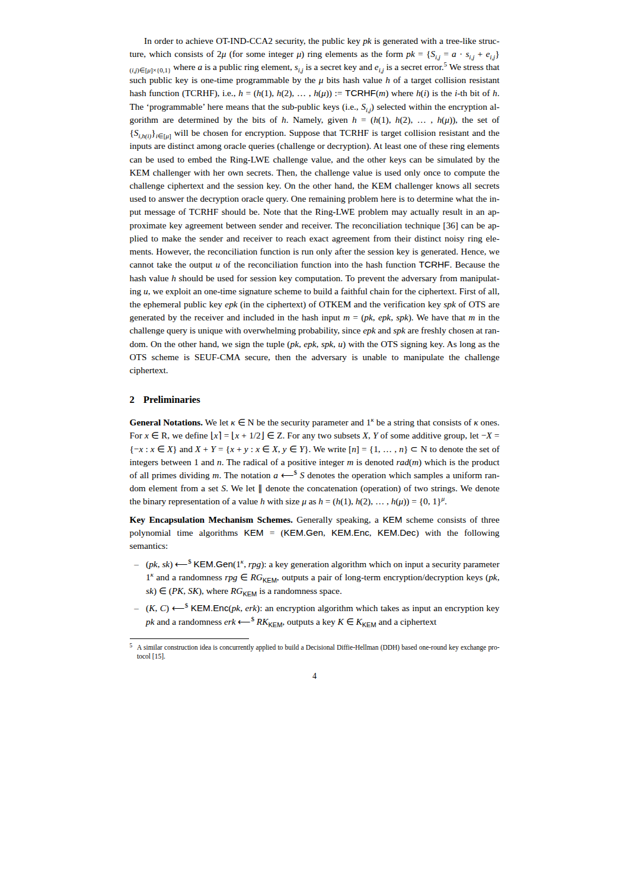In order to achieve OT-IND-CCA2 security, the public key pk is generated with a tree-like structure, which consists of 2μ (for some integer μ) ring elements as the form pk = {Si,j = a · si,j + ei,j}(i,j)∈[μ]×{0,1} where a is a public ring element, si,j is a secret key and ei,j is a secret error.5 We stress that such public key is one-time programmable by the μ bits hash value h of a target collision resistant hash function (TCRHF), i.e., h = (h(1), h(2), … , h(μ)) := TCRHF(m) where h(i) is the i-th bit of h. The ‘programmable’ here means that the sub-public keys (i.e., Si,j) selected within the encryption algorithm are determined by the bits of h. Namely, given h = (h(1), h(2), … , h(μ)), the set of {Si,h(i)}i∈[μ] will be chosen for encryption. Suppose that TCRHF is target collision resistant and the inputs are distinct among oracle queries (challenge or decryption). At least one of these ring elements can be used to embed the Ring-LWE challenge value, and the other keys can be simulated by the KEM challenger with her own secrets. Then, the challenge value is used only once to compute the challenge ciphertext and the session key. On the other hand, the KEM challenger knows all secrets used to answer the decryption oracle query. One remaining problem here is to determine what the input message of TCRHF should be. Note that the Ring-LWE problem may actually result in an approximate key agreement between sender and receiver. The reconciliation technique [36] can be applied to make the sender and receiver to reach exact agreement from their distinct noisy ring elements. However, the reconciliation function is run only after the session key is generated. Hence, we cannot take the output u of the reconciliation function into the hash function TCRHF. Because the hash value h should be used for session key computation. To prevent the adversary from manipulating u, we exploit an one-time signature scheme to build a faithful chain for the ciphertext. First of all, the ephemeral public key epk (in the ciphertext) of OTKEM and the verification key spk of OTS are generated by the receiver and included in the hash input m = (pk, epk, spk). We have that m in the challenge query is unique with overwhelming probability, since epk and spk are freshly chosen at random. On the other hand, we sign the tuple (pk, epk, spk, u) with the OTS signing key. As long as the OTS scheme is SEUF-CMA secure, then the adversary is unable to manipulate the challenge ciphertext.
2 Preliminaries
General Notations. We let κ ∈ N be the security parameter and 1κ be a string that consists of κ ones. For x ∈ R, we define ⌊x⌉ = ⌊x + 1/2⌋ ∈ Z. For any two subsets X, Y of some additive group, let −X = {−x : x ∈ X} and X + Y = {x + y : x ∈ X, y ∈ Y}. We write [n] = {1, … , n} ⊂ N to denote the set of integers between 1 and n. The radical of a positive integer m is denoted rad(m) which is the product of all primes dividing m. The notation a ⟵$ S denotes the operation which samples a uniform random element from a set S. We let ∥ denote the concatenation (operation) of two strings. We denote the binary representation of a value h with size μ as h = (h(1), h(2), … , h(μ)) = {0, 1}μ.
Key Encapsulation Mechanism Schemes. Generally speaking, a KEM scheme consists of three polynomial time algorithms KEM = (KEM.Gen, KEM.Enc, KEM.Dec) with the following semantics:
(pk, sk) ⟵$ KEM.Gen(1κ, rpg): a key generation algorithm which on input a security parameter 1κ and a randomness rpg ∈ RGKEM, outputs a pair of long-term encryption/decryption keys (pk, sk) ∈ (PK, SK), where RGKEM is a randomness space.
(K, C) ⟵$ KEM.Enc(pk, erk): an encryption algorithm which takes as input an encryption key pk and a randomness erk ⟵$ RKKEM, outputs a key K ∈ KKEM and a ciphertext
5 A similar construction idea is concurrently applied to build a Decisional Diffie-Hellman (DDH) based one-round key exchange protocol [15].
4